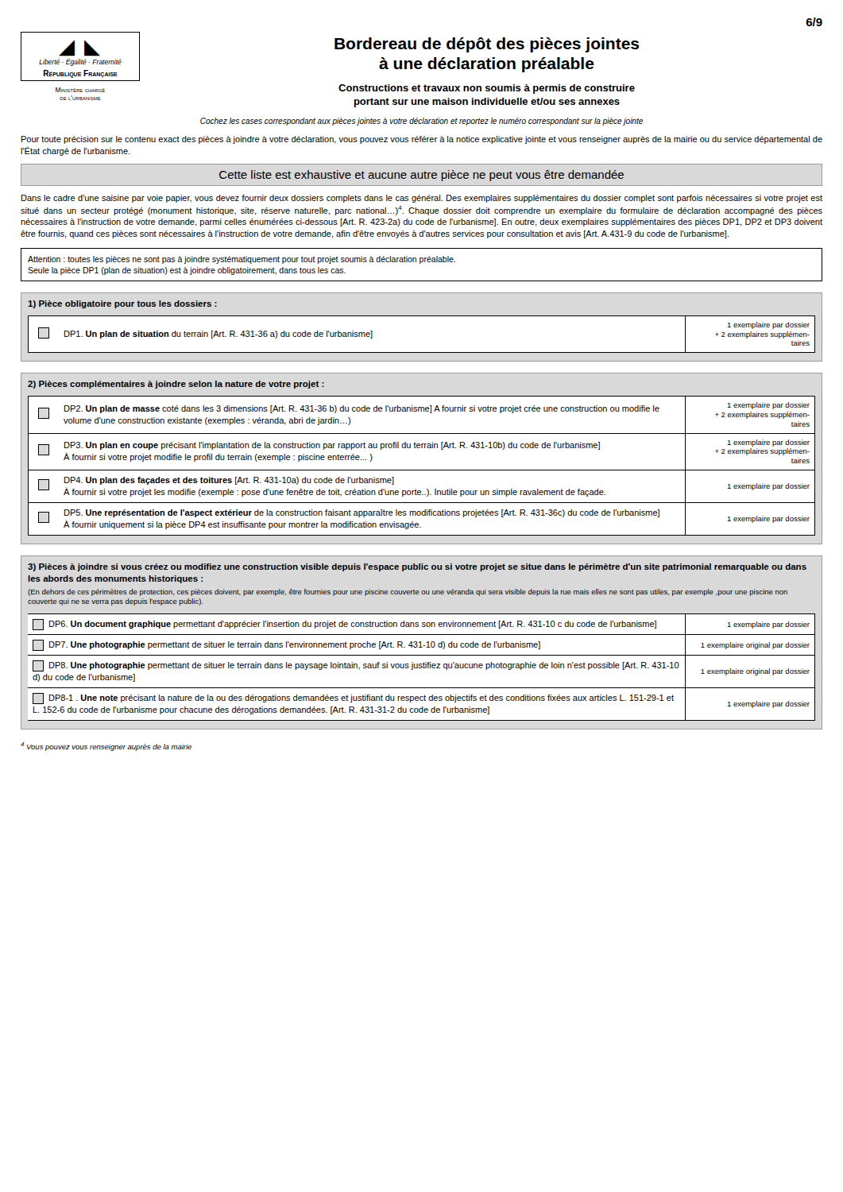6/9
◢ ◣
Liberté · Égalité · Fraternité
République Française
Ministère chargé
de l'urbanisme
Bordereau de dépôt des pièces jointes
à une déclaration préalable
Constructions et travaux non soumis à permis de construire
portant sur une maison individuelle et/ou ses annexes
Cochez les cases correspondant aux pièces jointes à votre déclaration et reportez le numéro correspondant sur la pièce jointe
Pour toute précision sur le contenu exact des pièces à joindre à votre déclaration, vous pouvez vous référer à la notice explicative jointe et vous renseigner auprès de la mairie ou du service départemental de l'État chargé de l'urbanisme.
Cette liste est exhaustive et aucune autre pièce ne peut vous être demandée
Dans le cadre d'une saisine par voie papier, vous devez fournir deux dossiers complets dans le cas général. Des exemplaires supplémentaires du dossier complet sont parfois nécessaires si votre projet est situé dans un secteur protégé (monument historique, site, réserve naturelle, parc national…)4. Chaque dossier doit comprendre un exemplaire du formulaire de déclaration accompagné des pièces nécessaires à l'instruction de votre demande, parmi celles énumérées ci-dessous [Art. R. 423-2a) du code de l'urbanisme]. En outre, deux exemplaires supplémentaires des pièces DP1, DP2 et DP3 doivent être fournis, quand ces pièces sont nécessaires à l'instruction de votre demande, afin d'être envoyés à d'autres services pour consultation et avis [Art. A.431-9 du code de l'urbanisme].
Attention : toutes les pièces ne sont pas à joindre systématiquement pour tout projet soumis à déclaration préalable.
Seule la pièce DP1 (plan de situation) est à joindre obligatoirement, dans tous les cas.
1) Pièce obligatoire pour tous les dossiers :
| | DP1. Un plan de situation du terrain [Art. R. 431-36 a) du code de l'urbanisme] | 1 exemplaire par dossier + 2 exemplaires supplémen- taires |
2) Pièces complémentaires à joindre selon la nature de votre projet :
| | DP2. Un plan de masse coté dans les 3 dimensions [Art. R. 431-36 b) du code de l'urbanisme] A fournir si votre projet crée une construction ou modifie le volume d'une construction existante (exemples : véranda, abri de jardin…) | 1 exemplaire par dossier + 2 exemplaires supplémen- taires |
| | DP3. Un plan en coupe précisant l'implantation de la construction par rapport au profil du terrain [Art. R. 431-10b) du code de l'urbanisme] À fournir si votre projet modifie le profil du terrain (exemple : piscine enterrée... ) | 1 exemplaire par dossier + 2 exemplaires supplémen- taires |
| | DP4. Un plan des façades et des toitures [Art. R. 431-10a) du code de l'urbanisme] À fournir si votre projet les modifie (exemple : pose d'une fenêtre de toit, création d'une porte..). Inutile pour un simple ravalement de façade. | 1 exemplaire par dossier |
| | DP5. Une représentation de l'aspect extérieur de la construction faisant apparaître les modifications projetées [Art. R. 431-36c) du code de l'urbanisme] À fournir uniquement si la pièce DP4 est insuffisante pour montrer la modification envisagée. | 1 exemplaire par dossier |
3) Pièces à joindre si vous créez ou modifiez une construction visible depuis l'espace public ou si votre projet se situe dans le périmètre d'un site patrimonial remarquable ou dans les abords des monuments historiques :
(En dehors de ces périmètres de protection, ces pièces doivent, par exemple, être fournies pour une piscine couverte ou une véranda qui sera visible depuis la rue mais elles ne sont pas utiles, par exemple ,pour une piscine non couverte qui ne se verra pas depuis l'espace public).
| DP6. Un document graphique permettant d'apprécier l'insertion du projet de construction dans son environnement [Art. R. 431-10 c du code de l'urbanisme] | 1 exemplaire par dossier |
| DP7. Une photographie permettant de situer le terrain dans l'environnement proche [Art. R. 431-10 d) du code de l'urbanisme] | 1 exemplaire original par dossier |
| DP8. Une photographie permettant de situer le terrain dans le paysage lointain, sauf si vous justifiez qu'aucune photographie de loin n'est possible [Art. R. 431-10 d) du code de l'urbanisme] | 1 exemplaire original par dossier |
| DP8-1 . Une note précisant la nature de la ou des dérogations demandées et justifiant du respect des objectifs et des conditions fixées aux articles L. 151-29-1 et L. 152-6 du code de l'urbanisme pour chacune des dérogations demandées. [Art. R. 431-31-2 du code de l'urbanisme] | 1 exemplaire par dossier |
4 Vous pouvez vous renseigner auprès de la mairie